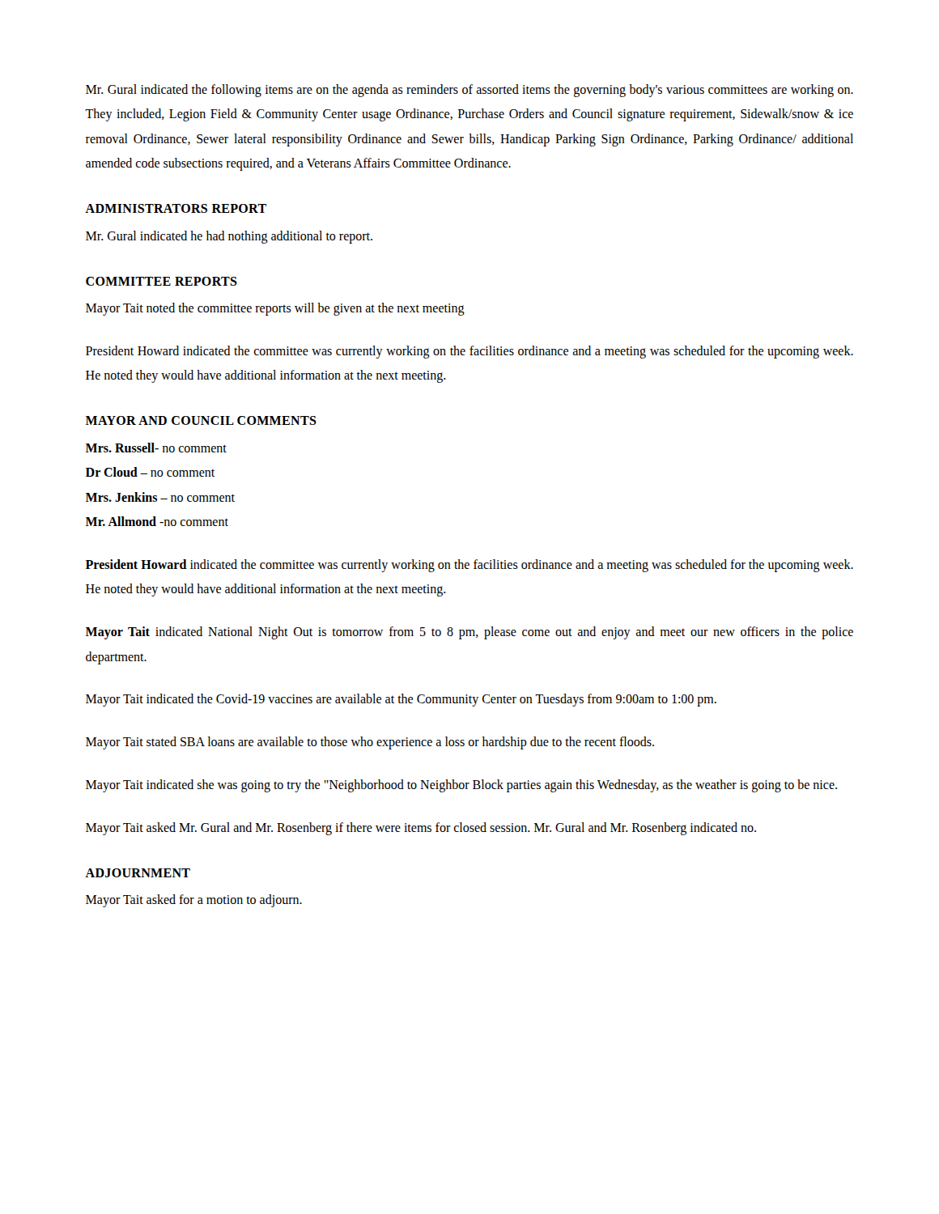Mr. Gural indicated the following items are on the agenda as reminders of assorted items the governing body's various committees are working on. They included, Legion Field & Community Center usage Ordinance, Purchase Orders and Council signature requirement, Sidewalk/snow & ice removal Ordinance, Sewer lateral responsibility Ordinance and Sewer bills, Handicap Parking Sign Ordinance, Parking Ordinance/ additional amended code subsections required, and a Veterans Affairs Committee Ordinance.
ADMINISTRATORS REPORT
Mr. Gural indicated he had nothing additional to report.
COMMITTEE REPORTS
Mayor Tait noted the committee reports will be given at the next meeting
President Howard indicated the committee was currently working on the facilities ordinance and a meeting was scheduled for the upcoming week. He noted they would have additional information at the next meeting.
MAYOR AND COUNCIL COMMENTS
Mrs. Russell- no comment
Dr Cloud – no comment
Mrs. Jenkins – no comment
Mr. Allmond -no comment
President Howard indicated the committee was currently working on the facilities ordinance and a meeting was scheduled for the upcoming week. He noted they would have additional information at the next meeting.
Mayor Tait indicated National Night Out is tomorrow from 5 to 8 pm, please come out and enjoy and meet our new officers in the police department.
Mayor Tait indicated the Covid-19 vaccines are available at the Community Center on Tuesdays from 9:00am to 1:00 pm.
Mayor Tait stated SBA loans are available to those who experience a loss or hardship due to the recent floods.
Mayor Tait indicated she was going to try the "Neighborhood to Neighbor Block parties again this Wednesday, as the weather is going to be nice.
Mayor Tait asked Mr. Gural and Mr. Rosenberg if there were items for closed session. Mr. Gural and Mr. Rosenberg indicated no.
ADJOURNMENT
Mayor Tait asked for a motion to adjourn.